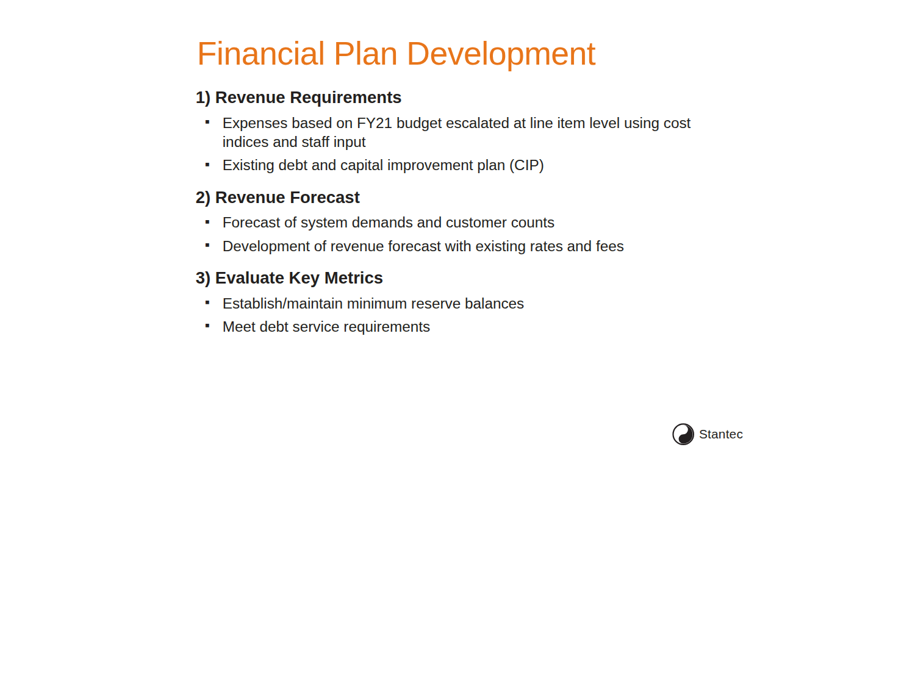Financial Plan Development
1) Revenue Requirements
Expenses based on FY21 budget escalated at line item level using cost indices and staff input
Existing debt and capital improvement plan (CIP)
2) Revenue Forecast
Forecast of system demands and customer counts
Development of revenue forecast with existing rates and fees
3) Evaluate Key Metrics
Establish/maintain minimum reserve balances
Meet debt service requirements
Stantec